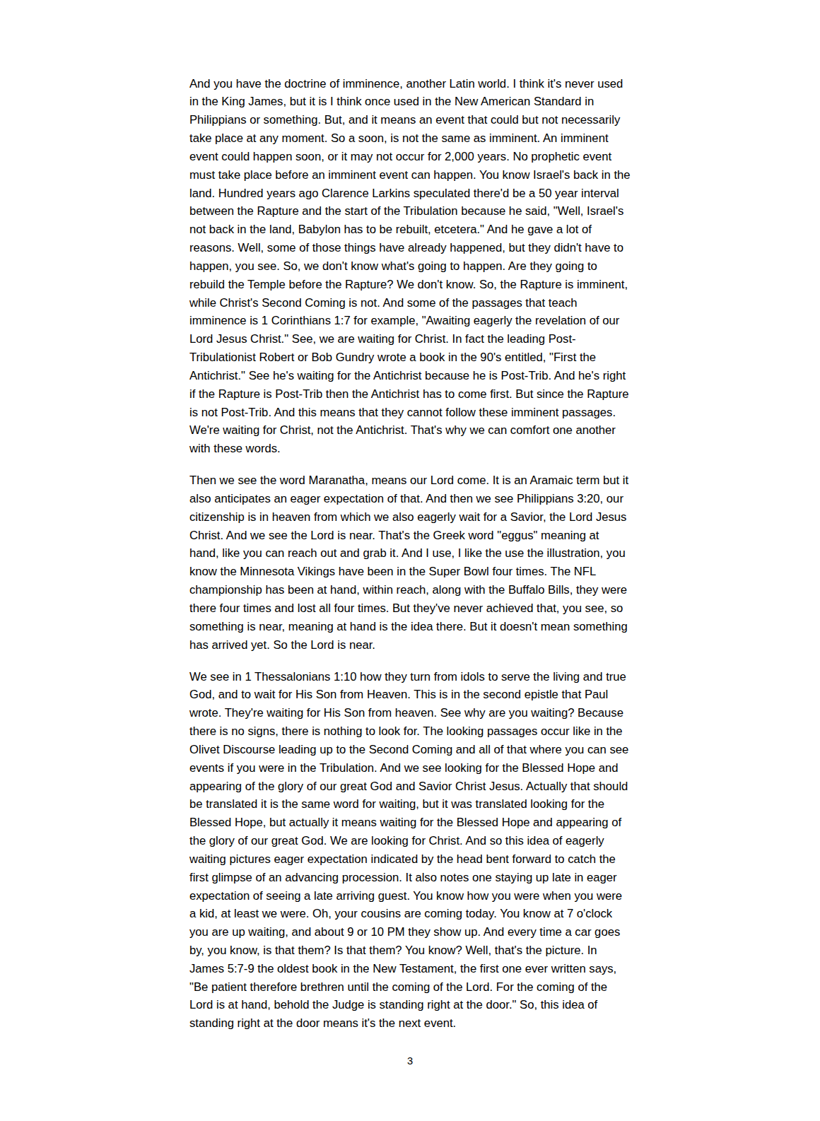And you have the doctrine of imminence, another Latin world. I think it's never used in the King James, but it is I think once used in the New American Standard in Philippians or something. But, and it means an event that could but not necessarily take place at any moment. So a soon, is not the same as imminent. An imminent event could happen soon, or it may not occur for 2,000 years. No prophetic event must take place before an imminent event can happen. You know Israel's back in the land. Hundred years ago Clarence Larkins speculated there'd be a 50 year interval between the Rapture and the start of the Tribulation because he said, "Well, Israel's not back in the land, Babylon has to be rebuilt, etcetera." And he gave a lot of reasons. Well, some of those things have already happened, but they didn't have to happen, you see. So, we don't know what's going to happen. Are they going to rebuild the Temple before the Rapture? We don't know. So, the Rapture is imminent, while Christ's Second Coming is not. And some of the passages that teach imminence is 1 Corinthians 1:7 for example, "Awaiting eagerly the revelation of our Lord Jesus Christ." See, we are waiting for Christ. In fact the leading Post-Tribulationist Robert or Bob Gundry wrote a book in the 90's entitled, "First the Antichrist." See he's waiting for the Antichrist because he is Post-Trib. And he's right if the Rapture is Post-Trib then the Antichrist has to come first. But since the Rapture is not Post-Trib. And this means that they cannot follow these imminent passages. We're waiting for Christ, not the Antichrist. That's why we can comfort one another with these words.
Then we see the word Maranatha, means our Lord come. It is an Aramaic term but it also anticipates an eager expectation of that. And then we see Philippians 3:20, our citizenship is in heaven from which we also eagerly wait for a Savior, the Lord Jesus Christ. And we see the Lord is near. That's the Greek word "eggus" meaning at hand, like you can reach out and grab it. And I use, I like the use the illustration, you know the Minnesota Vikings have been in the Super Bowl four times. The NFL championship has been at hand, within reach, along with the Buffalo Bills, they were there four times and lost all four times. But they've never achieved that, you see, so something is near, meaning at hand is the idea there. But it doesn't mean something has arrived yet. So the Lord is near.
We see in 1 Thessalonians 1:10 how they turn from idols to serve the living and true God, and to wait for His Son from Heaven. This is in the second epistle that Paul wrote. They're waiting for His Son from heaven. See why are you waiting? Because there is no signs, there is nothing to look for. The looking passages occur like in the Olivet Discourse leading up to the Second Coming and all of that where you can see events if you were in the Tribulation. And we see looking for the Blessed Hope and appearing of the glory of our great God and Savior Christ Jesus. Actually that should be translated it is the same word for waiting, but it was translated looking for the Blessed Hope, but actually it means waiting for the Blessed Hope and appearing of the glory of our great God. We are looking for Christ. And so this idea of eagerly waiting pictures eager expectation indicated by the head bent forward to catch the first glimpse of an advancing procession. It also notes one staying up late in eager expectation of seeing a late arriving guest. You know how you were when you were a kid, at least we were. Oh, your cousins are coming today. You know at 7 o'clock you are up waiting, and about 9 or 10 PM they show up. And every time a car goes by, you know, is that them? Is that them? You know? Well, that's the picture. In James 5:7-9 the oldest book in the New Testament, the first one ever written says, "Be patient therefore brethren until the coming of the Lord. For the coming of the Lord is at hand, behold the Judge is standing right at the door." So, this idea of standing right at the door means it's the next event.
3